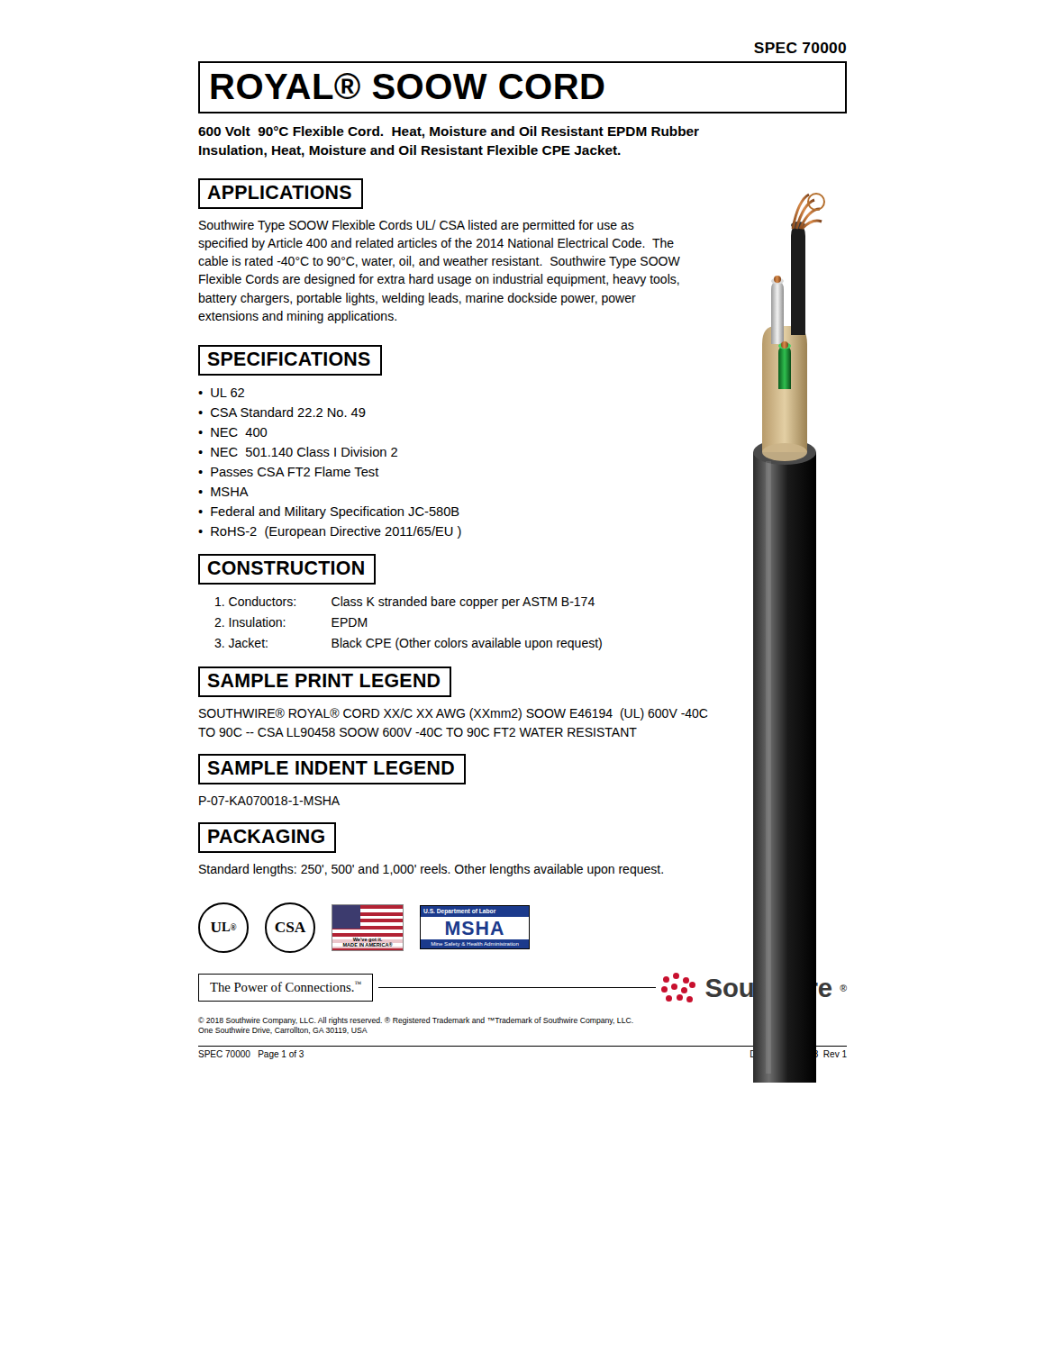SPEC 70000
ROYAL® SOOW CORD
600 Volt 90°C Flexible Cord. Heat, Moisture and Oil Resistant EPDM Rubber Insulation, Heat, Moisture and Oil Resistant Flexible CPE Jacket.
APPLICATIONS
Southwire Type SOOW Flexible Cords UL/ CSA listed are permitted for use as specified by Article 400 and related articles of the 2014 National Electrical Code. The cable is rated -40°C to 90°C, water, oil, and weather resistant. Southwire Type SOOW Flexible Cords are designed for extra hard usage on industrial equipment, heavy tools, battery chargers, portable lights, welding leads, marine dockside power, power extensions and mining applications.
SPECIFICATIONS
UL 62
CSA Standard 22.2 No. 49
NEC 400
NEC 501.140 Class I Division 2
Passes CSA FT2 Flame Test
MSHA
Federal and Military Specification JC-580B
RoHS-2 (European Directive 2011/65/EU )
CONSTRUCTION
| 1. Conductors: | Class K stranded bare copper per ASTM B-174 |
| 2. Insulation: | EPDM |
| 3. Jacket: | Black CPE (Other colors available upon request) |
SAMPLE PRINT LEGEND
SOUTHWIRE® ROYAL® CORD XX/C XX AWG (XXmm2) SOOW E46194 (UL) 600V -40C TO 90C -- CSA LL90458 SOOW 600V -40C TO 90C FT2 WATER RESISTANT
SAMPLE INDENT LEGEND
P-07-KA070018-1-MSHA
PACKAGING
Standard lengths: 250', 500' and 1,000' reels. Other lengths available upon request.
UL®
CSA
We've got it.
MADE IN AMERICA®
U.S. Department of Labor
MSHA
Mine Safety & Health Administration
The Power of Connections.™
Southwire®
© 2018 Southwire Company, LLC. All rights reserved. ® Registered Trademark and ™Trademark of Southwire Company, LLC.
One Southwire Drive, Carrollton, GA 30119, USA
SPEC 70000 Page 1 of 3 DATE: 4/25/2018 Rev 1